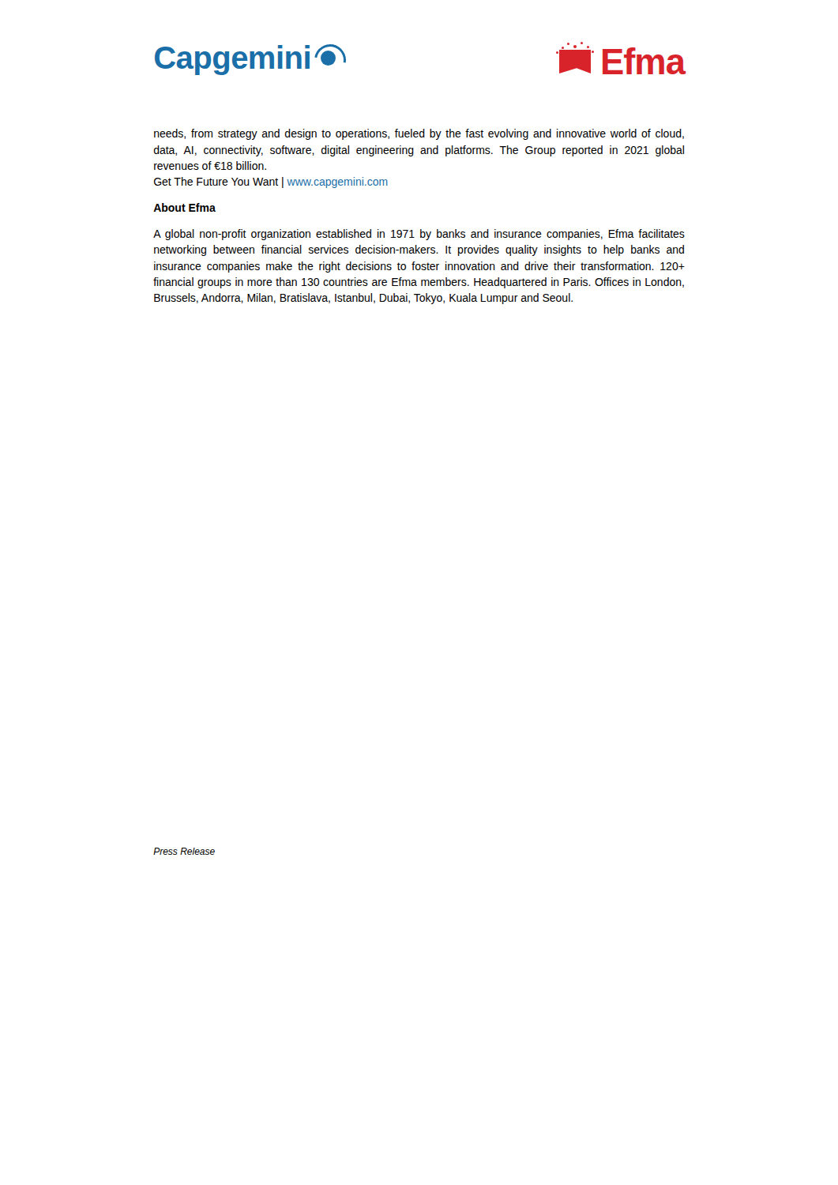Capgemini
Efma
needs, from strategy and design to operations, fueled by the fast evolving and innovative world of cloud, data, AI, connectivity, software, digital engineering and platforms. The Group reported in 2021 global revenues of €18 billion.
Get The Future You Want | www.capgemini.com
About Efma
A global non-profit organization established in 1971 by banks and insurance companies, Efma facilitates networking between financial services decision-makers. It provides quality insights to help banks and insurance companies make the right decisions to foster innovation and drive their transformation. 120+ financial groups in more than 130 countries are Efma members. Headquartered in Paris. Offices in London, Brussels, Andorra, Milan, Bratislava, Istanbul, Dubai, Tokyo, Kuala Lumpur and Seoul.
Press Release